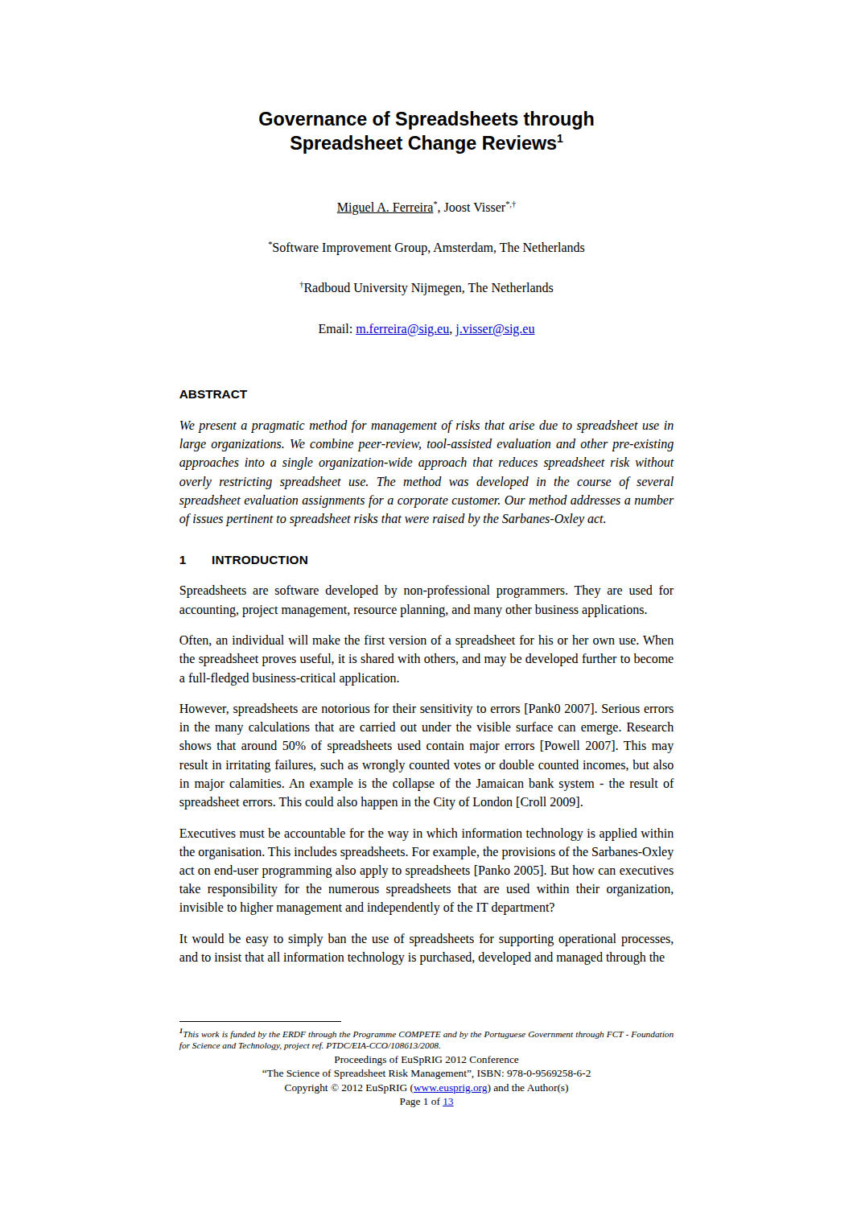Governance of Spreadsheets through
Spreadsheet Change Reviews1
Miguel A. Ferreira*, Joost Visser*,†
*Software Improvement Group, Amsterdam, The Netherlands
†Radboud University Nijmegen, The Netherlands
Email: m.ferreira@sig.eu, j.visser@sig.eu
ABSTRACT
We present a pragmatic method for management of risks that arise due to spreadsheet use in large organizations. We combine peer-review, tool-assisted evaluation and other pre-existing approaches into a single organization-wide approach that reduces spreadsheet risk without overly restricting spreadsheet use. The method was developed in the course of several spreadsheet evaluation assignments for a corporate customer. Our method addresses a number of issues pertinent to spreadsheet risks that were raised by the Sarbanes-Oxley act.
1 INTRODUCTION
Spreadsheets are software developed by non-professional programmers. They are used for accounting, project management, resource planning, and many other business applications.
Often, an individual will make the first version of a spreadsheet for his or her own use. When the spreadsheet proves useful, it is shared with others, and may be developed further to become a full-fledged business-critical application.
However, spreadsheets are notorious for their sensitivity to errors [Pank0 2007]. Serious errors in the many calculations that are carried out under the visible surface can emerge. Research shows that around 50% of spreadsheets used contain major errors [Powell 2007]. This may result in irritating failures, such as wrongly counted votes or double counted incomes, but also in major calamities. An example is the collapse of the Jamaican bank system - the result of spreadsheet errors. This could also happen in the City of London [Croll 2009].
Executives must be accountable for the way in which information technology is applied within the organisation. This includes spreadsheets. For example, the provisions of the Sarbanes-Oxley act on end-user programming also apply to spreadsheets [Panko 2005]. But how can executives take responsibility for the numerous spreadsheets that are used within their organization, invisible to higher management and independently of the IT department?
It would be easy to simply ban the use of spreadsheets for supporting operational processes, and to insist that all information technology is purchased, developed and managed through the
1This work is funded by the ERDF through the Programme COMPETE and by the Portuguese Government through FCT - Foundation for Science and Technology, project ref. PTDC/EIA-CCO/108613/2008.
Proceedings of EuSpRIG 2012 Conference
“The Science of Spreadsheet Risk Management”, ISBN: 978-0-9569258-6-2
Copyright © 2012 EuSpRIG (www.eusprig.org) and the Author(s)
Page 1 of 13